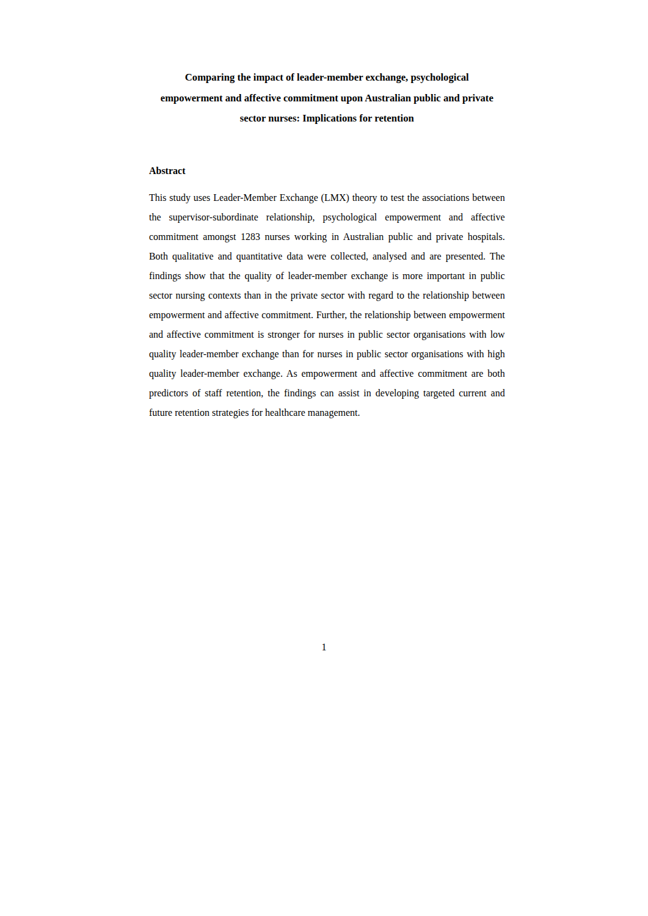Comparing the impact of leader-member exchange, psychological empowerment and affective commitment upon Australian public and private sector nurses: Implications for retention
Abstract
This study uses Leader-Member Exchange (LMX) theory to test the associations between the supervisor-subordinate relationship, psychological empowerment and affective commitment amongst 1283 nurses working in Australian public and private hospitals. Both qualitative and quantitative data were collected, analysed and are presented. The findings show that the quality of leader-member exchange is more important in public sector nursing contexts than in the private sector with regard to the relationship between empowerment and affective commitment. Further, the relationship between empowerment and affective commitment is stronger for nurses in public sector organisations with low quality leader-member exchange than for nurses in public sector organisations with high quality leader-member exchange. As empowerment and affective commitment are both predictors of staff retention, the findings can assist in developing targeted current and future retention strategies for healthcare management.
1